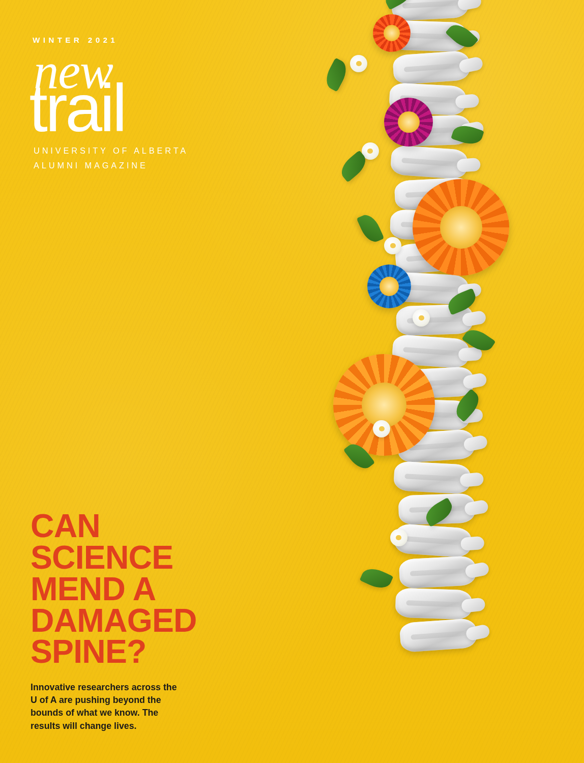Winter 2021
new trail
University of Alberta
Alumni Magazine
Can
Science
Mend a
Damaged
Spine?
Innovative researchers across the U of A are pushing beyond the bounds of what we know. The results will change lives.